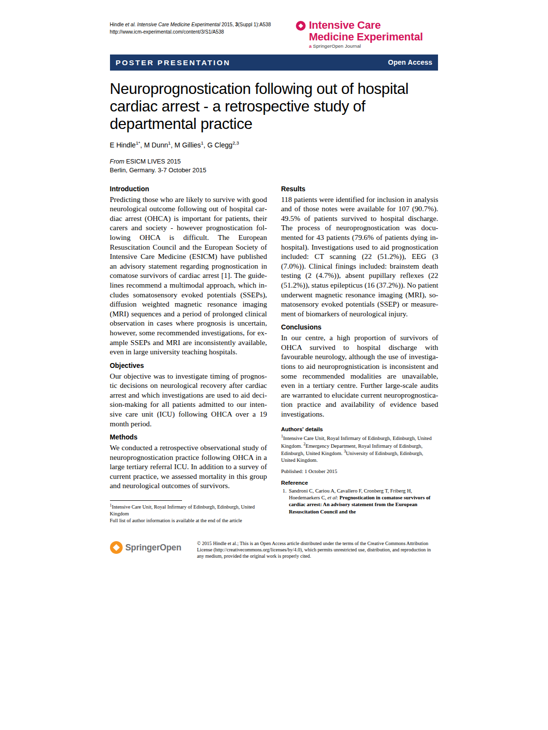Hindle et al. Intensive Care Medicine Experimental 2015, 3(Suppl 1):A538
http://www.icm-experimental.com/content/3/S1/A538
Intensive CareMedicine Experimental
a SpringerOpen Journal
POSTER PRESENTATION
Open Access
Neuroprognostication following out of hospital cardiac arrest - a retrospective study of departmental practice
E Hindle1*, M Dunn1, M Gillies1, G Clegg2,3
From ESICM LIVES 2015
Berlin, Germany. 3-7 October 2015
Introduction
Predicting those who are likely to survive with good neurological outcome following out of hospital cardiac arrest (OHCA) is important for patients, their carers and society - however prognostication following OHCA is difficult. The European Resuscitation Council and the European Society of Intensive Care Medicine (ESICM) have published an advisory statement regarding prognostication in comatose survivors of cardiac arrest [1]. The guidelines recommend a multimodal approach, which includes somatosensory evoked potentials (SSEPs), diffusion weighted magnetic resonance imaging (MRI) sequences and a period of prolonged clinical observation in cases where prognosis is uncertain, however, some recommended investigations, for example SSEPs and MRI are inconsistently available, even in large university teaching hospitals.
Objectives
Our objective was to investigate timing of prognostic decisions on neurological recovery after cardiac arrest and which investigations are used to aid decision-making for all patients admitted to our intensive care unit (ICU) following OHCA over a 19 month period.
Methods
We conducted a retrospective observational study of neuroprognostication practice following OHCA in a large tertiary referral ICU. In addition to a survey of current practice, we assessed mortality in this group and neurological outcomes of survivors.
1Intensive Care Unit, Royal Infirmary of Edinburgh, Edinburgh, United Kingdom
Full list of author information is available at the end of the article
Results
118 patients were identified for inclusion in analysis and of those notes were available for 107 (90.7%). 49.5% of patients survived to hospital discharge. The process of neuroprognostication was documented for 43 patients (79.6% of patients dying in-hospital). Investigations used to aid prognostication included: CT scanning (22 (51.2%)), EEG (3 (7.0%)). Clinical finings included: brainstem death testing (2 (4.7%)), absent pupillary reflexes (22 (51.2%)), status epilepticus (16 (37.2%)). No patient underwent magnetic resonance imaging (MRI), somatosensory evoked potentials (SSEP) or measurement of biomarkers of neurological injury.
Conclusions
In our centre, a high proportion of survivors of OHCA survived to hospital discharge with favourable neurology, although the use of investigations to aid neuroprognistication is inconsistent and some recommended modalities are unavailable, even in a tertiary centre. Further large-scale audits are warranted to elucidate current neuroprognostication practice and availability of evidence based investigations.
Authors' details
1Intensive Care Unit, Royal Infirmary of Edinburgh, Edinburgh, United Kingdom. 2Emergency Department, Royal Infirmary of Edinburgh, Edinburgh, United Kingdom. 3University of Edinburgh, Edinburgh, United Kingdom.
Published: 1 October 2015
Reference
Sandroni C, Cariou A, Cavallero F, Cronberg T, Friberg H, Hoedemaekers C, et al: Prognostication in comatose survivors of cardiac arrest: An advisory statement from the European Resuscitation Council and the
SpringerOpen
© 2015 Hindle et al.; This is an Open Access article distributed under the terms of the Creative Commons Attribution License (http://creativecommons.org/licenses/by/4.0), which permits unrestricted use, distribution, and reproduction in any medium, provided the original work is properly cited.